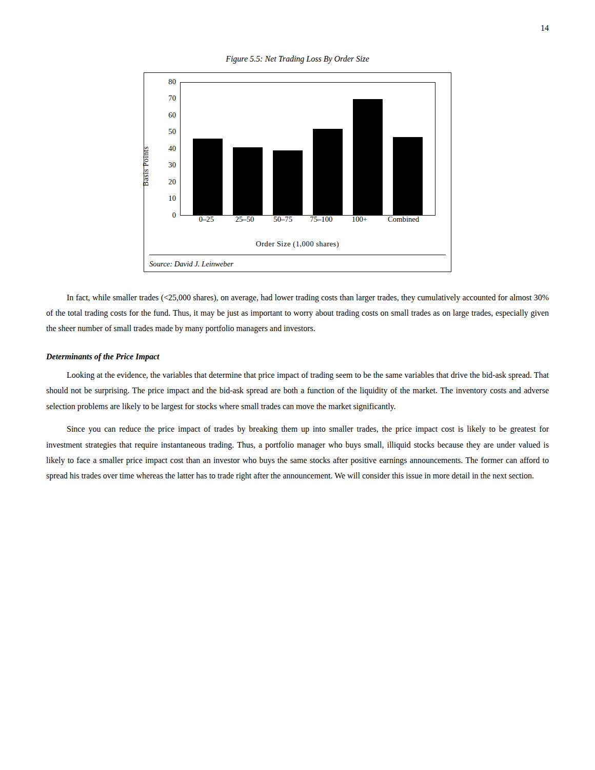14
Figure 5.5: Net Trading Loss By Order Size
Basis Points
80 70 60 50 40 30 20 10 0
0–25 25–50 50–75 75–100 100+ Combined
Order Size (1,000 shares)
Source: David J. Leinweber
In fact, while smaller trades (<25,000 shares), on average, had lower trading costs than larger trades, they cumulatively accounted for almost 30% of the total trading costs for the fund. Thus, it may be just as important to worry about trading costs on small trades as on large trades, especially given the sheer number of small trades made by many portfolio managers and investors.
Determinants of the Price Impact
Looking at the evidence, the variables that determine that price impact of trading seem to be the same variables that drive the bid-ask spread. That should not be surprising. The price impact and the bid-ask spread are both a function of the liquidity of the market. The inventory costs and adverse selection problems are likely to be largest for stocks where small trades can move the market significantly.
Since you can reduce the price impact of trades by breaking them up into smaller trades, the price impact cost is likely to be greatest for investment strategies that require instantaneous trading. Thus, a portfolio manager who buys small, illiquid stocks because they are under valued is likely to face a smaller price impact cost than an investor who buys the same stocks after positive earnings announcements. The former can afford to spread his trades over time whereas the latter has to trade right after the announcement. We will consider this issue in more detail in the next section.